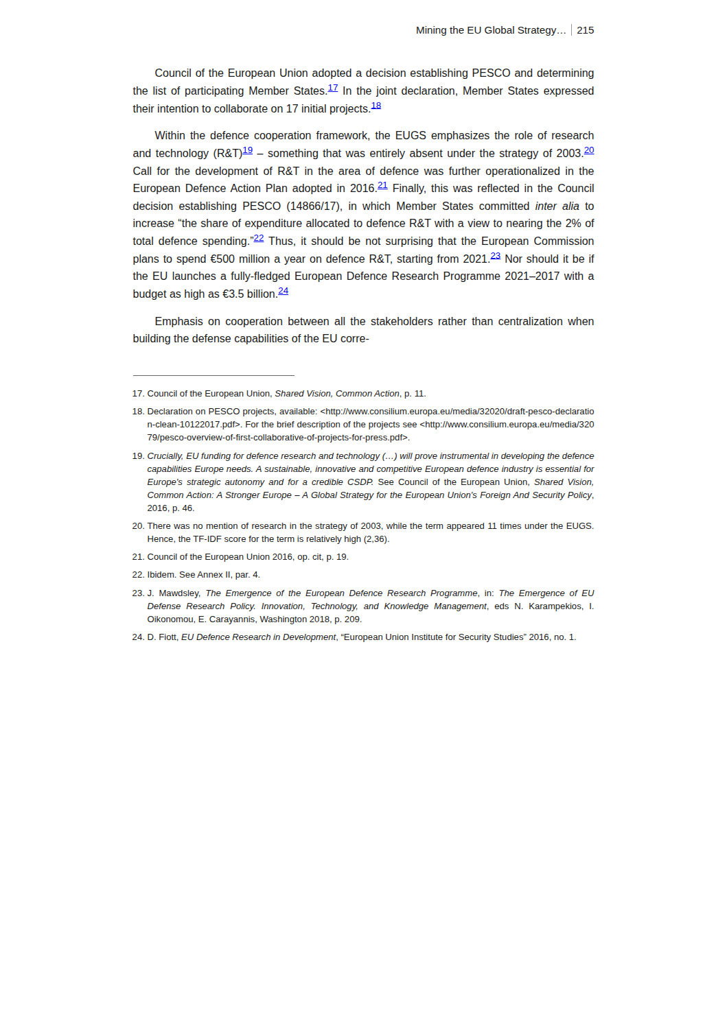Mining the EU Global Strategy…215
Council of the European Union adopted a decision establishing PESCO and determining the list of participating Member States.17 In the joint declaration, Member States expressed their intention to collaborate on 17 initial projects.18
Within the defence cooperation framework, the EUGS emphasizes the role of research and technology (R&T)19 – something that was entirely absent under the strategy of 2003.20 Call for the development of R&T in the area of defence was further operationalized in the European Defence Action Plan adopted in 2016.21 Finally, this was reflected in the Council decision establishing PESCO (14866/17), in which Member States committed inter alia to increase “the share of expenditure allocated to defence R&T with a view to nearing the 2% of total defence spending.”22 Thus, it should be not surprising that the European Commission plans to spend €500 million a year on defence R&T, starting from 2021.23 Nor should it be if the EU launches a fully-fledged European Defence Research Programme 2021–2017 with a budget as high as €3.5 billion.24
Emphasis on cooperation between all the stakeholders rather than centralization when building the defense capabilities of the EU corre-
Council of the European Union, Shared Vision, Common Action, p. 11.
Declaration on PESCO projects, available: <http://www.consilium.europa.eu/media/32020/draft-pesco-declaration-clean-10122017.pdf>. For the brief description of the projects see <http://www.consilium.europa.eu/media/32079/pesco-overview-of-first-collaborative-of-projects-for-press.pdf>.
Crucially, EU funding for defence research and technology (…) will prove instrumental in developing the defence capabilities Europe needs. A sustainable, innovative and competitive European defence industry is essential for Europe's strategic autonomy and for a credible CSDP. See Council of the European Union, Shared Vision, Common Action: A Stronger Europe – A Global Strategy for the European Union's Foreign And Security Policy, 2016, p. 46.
There was no mention of research in the strategy of 2003, while the term appeared 11 times under the EUGS. Hence, the TF-IDF score for the term is relatively high (2,36).
Council of the European Union 2016, op. cit, p. 19.
Ibidem. See Annex II, par. 4.
J. Mawdsley, The Emergence of the European Defence Research Programme, in: The Emergence of EU Defense Research Policy. Innovation, Technology, and Knowledge Management, eds N. Karampekios, I. Oikonomou, E. Carayannis, Washington 2018, p. 209.
D. Fiott, EU Defence Research in Development, “European Union Institute for Security Studies” 2016, no. 1.